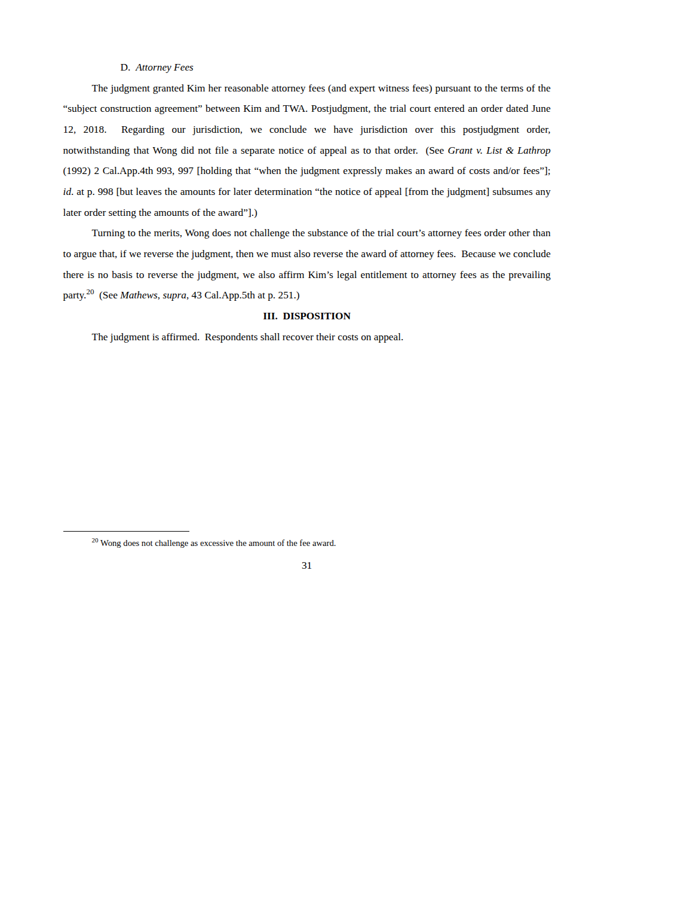D. Attorney Fees
The judgment granted Kim her reasonable attorney fees (and expert witness fees) pursuant to the terms of the “subject construction agreement” between Kim and TWA. Postjudgment, the trial court entered an order dated June 12, 2018. Regarding our jurisdiction, we conclude we have jurisdiction over this postjudgment order, notwithstanding that Wong did not file a separate notice of appeal as to that order. (See Grant v. List & Lathrop (1992) 2 Cal.App.4th 993, 997 [holding that “when the judgment expressly makes an award of costs and/or fees”]; id. at p. 998 [but leaves the amounts for later determination “the notice of appeal [from the judgment] subsumes any later order setting the amounts of the award”].)
Turning to the merits, Wong does not challenge the substance of the trial court’s attorney fees order other than to argue that, if we reverse the judgment, then we must also reverse the award of attorney fees. Because we conclude there is no basis to reverse the judgment, we also affirm Kim’s legal entitlement to attorney fees as the prevailing party.20 (See Mathews, supra, 43 Cal.App.5th at p. 251.)
III. DISPOSITION
The judgment is affirmed. Respondents shall recover their costs on appeal.
20 Wong does not challenge as excessive the amount of the fee award.
31